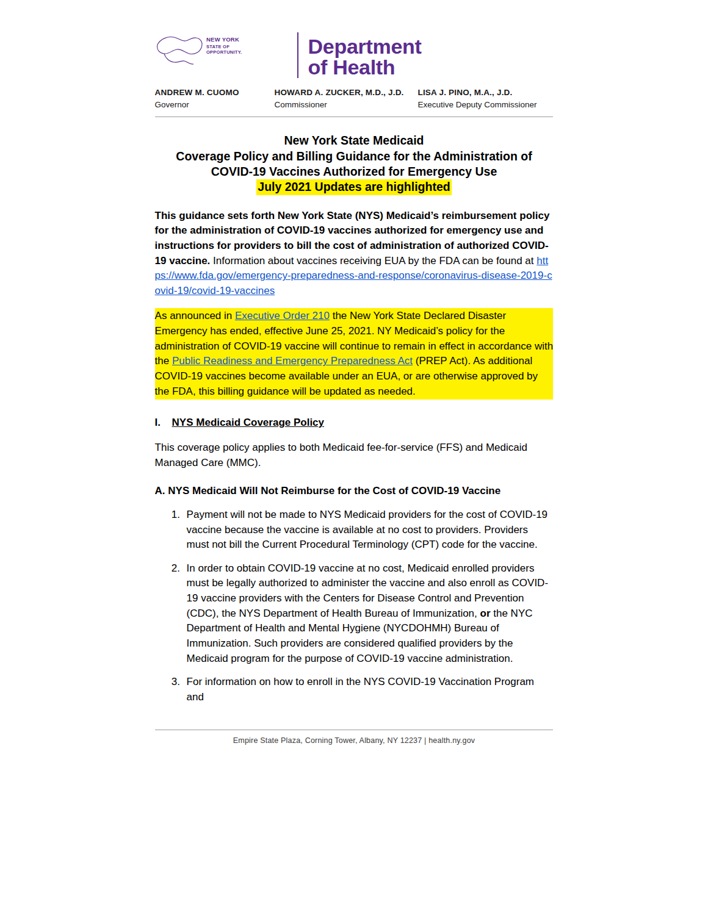NEW YORK STATE OF OPPORTUNITY.
Department
of Health
ANDREW M. CUOMO
Governor
HOWARD A. ZUCKER, M.D., J.D.
Commissioner
LISA J. PINO, M.A., J.D.
Executive Deputy Commissioner
New York State Medicaid
Coverage Policy and Billing Guidance for the Administration of
COVID-19 Vaccines Authorized for Emergency Use
July 2021 Updates are highlighted
This guidance sets forth New York State (NYS) Medicaid’s reimbursement policy for the administration of COVID-19 vaccines authorized for emergency use and instructions for providers to bill the cost of administration of authorized COVID-19 vaccine. Information about vaccines receiving EUA by the FDA can be found at https://www.fda.gov/emergency-preparedness-and-response/coronavirus-disease-2019-covid-19/covid-19-vaccines
As announced in Executive Order 210 the New York State Declared Disaster Emergency has ended, effective June 25, 2021. NY Medicaid’s policy for the administration of COVID-19 vaccine will continue to remain in effect in accordance with the Public Readiness and Emergency Preparedness Act (PREP Act). As additional COVID-19 vaccines become available under an EUA, or are otherwise approved by the FDA, this billing guidance will be updated as needed.
I. NYS Medicaid Coverage Policy
This coverage policy applies to both Medicaid fee-for-service (FFS) and Medicaid Managed Care (MMC).
A. NYS Medicaid Will Not Reimburse for the Cost of COVID-19 Vaccine
Payment will not be made to NYS Medicaid providers for the cost of COVID-19 vaccine because the vaccine is available at no cost to providers. Providers must not bill the Current Procedural Terminology (CPT) code for the vaccine.
In order to obtain COVID-19 vaccine at no cost, Medicaid enrolled providers must be legally authorized to administer the vaccine and also enroll as COVID-19 vaccine providers with the Centers for Disease Control and Prevention (CDC), the NYS Department of Health Bureau of Immunization, or the NYC Department of Health and Mental Hygiene (NYCDOHMH) Bureau of Immunization. Such providers are considered qualified providers by the Medicaid program for the purpose of COVID-19 vaccine administration.
For information on how to enroll in the NYS COVID-19 Vaccination Program and
Empire State Plaza, Corning Tower, Albany, NY 12237 | health.ny.gov